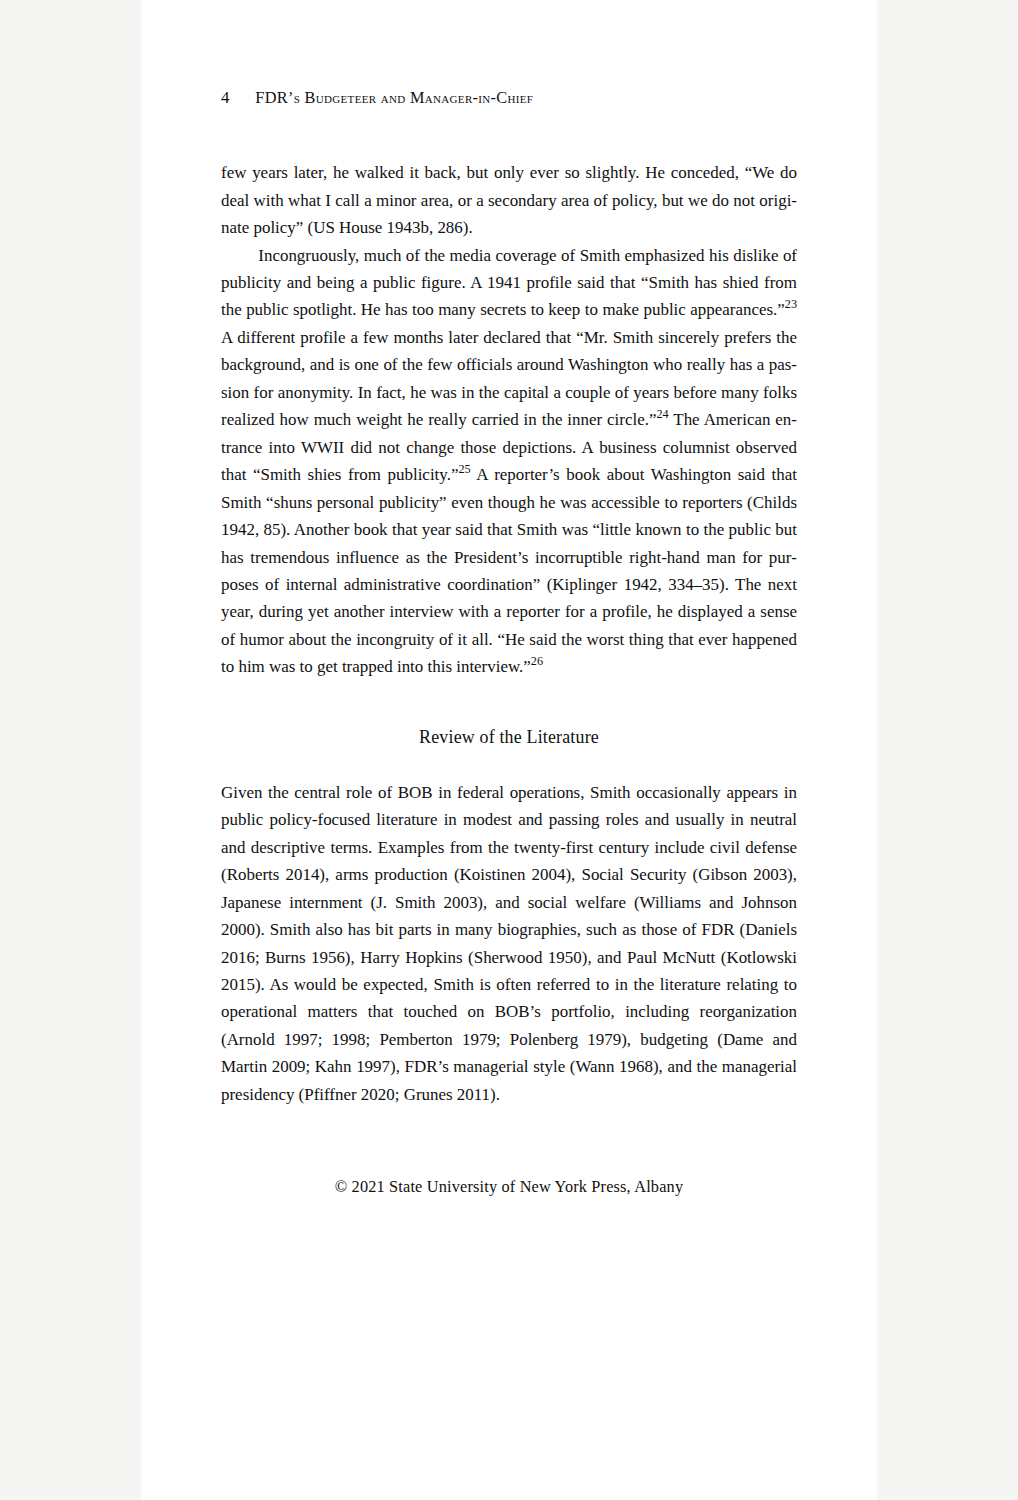4 FDR’s Budgeteer and Manager-in-Chief
few years later, he walked it back, but only ever so slightly. He conceded, “We do deal with what I call a minor area, or a secondary area of policy, but we do not originate policy” (US House 1943b, 286).
Incongruously, much of the media coverage of Smith emphasized his dislike of publicity and being a public figure. A 1941 profile said that “Smith has shied from the public spotlight. He has too many secrets to keep to make public appearances.”23 A different profile a few months later declared that “Mr. Smith sincerely prefers the background, and is one of the few officials around Washington who really has a passion for anonymity. In fact, he was in the capital a couple of years before many folks realized how much weight he really carried in the inner circle.”24 The American entrance into WWII did not change those depictions. A business columnist observed that “Smith shies from publicity.”25 A reporter’s book about Washington said that Smith “shuns personal publicity” even though he was accessible to reporters (Childs 1942, 85). Another book that year said that Smith was “little known to the public but has tremendous influence as the President’s incorruptible right-hand man for purposes of internal administrative coordination” (Kiplinger 1942, 334–35). The next year, during yet another interview with a reporter for a profile, he displayed a sense of humor about the incongruity of it all. “He said the worst thing that ever happened to him was to get trapped into this interview.”26
Review of the Literature
Given the central role of BOB in federal operations, Smith occasionally appears in public policy-focused literature in modest and passing roles and usually in neutral and descriptive terms. Examples from the twenty-first century include civil defense (Roberts 2014), arms production (Koistinen 2004), Social Security (Gibson 2003), Japanese internment (J. Smith 2003), and social welfare (Williams and Johnson 2000). Smith also has bit parts in many biographies, such as those of FDR (Daniels 2016; Burns 1956), Harry Hopkins (Sherwood 1950), and Paul McNutt (Kotlowski 2015). As would be expected, Smith is often referred to in the literature relating to operational matters that touched on BOB’s portfolio, including reorganization (Arnold 1997; 1998; Pemberton 1979; Polenberg 1979), budgeting (Dame and Martin 2009; Kahn 1997), FDR’s managerial style (Wann 1968), and the managerial presidency (Pfiffner 2020; Grunes 2011).
© 2021 State University of New York Press, Albany